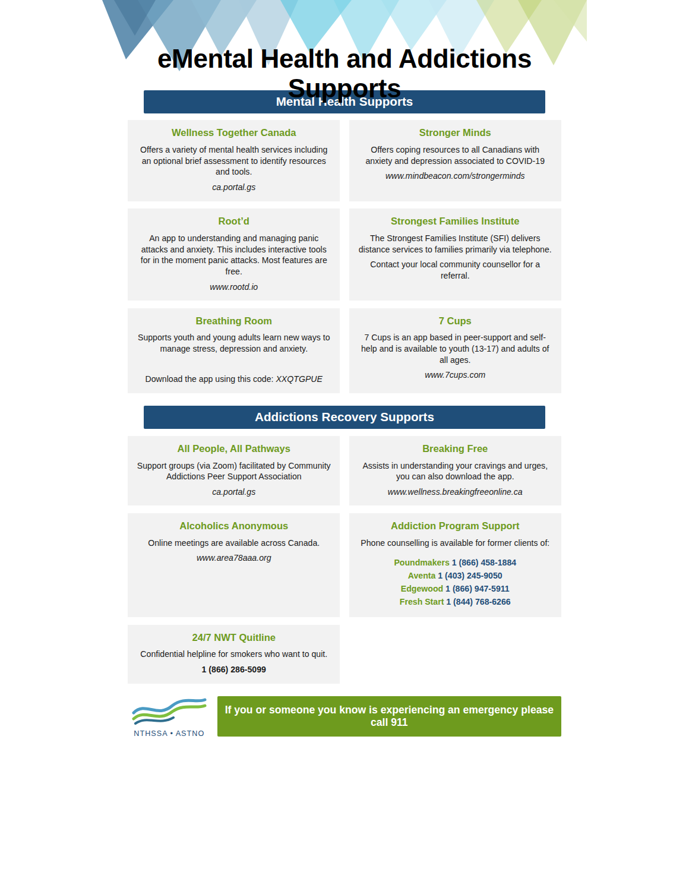eMental Health and Addictions Supports
Mental Health Supports
Wellness Together Canada
Offers a variety of mental health services including an optional brief assessment to identify resources and tools.
ca.portal.gs
Stronger Minds
Offers coping resources to all Canadians with anxiety and depression associated to COVID-19
www.mindbeacon.com/strongerminds
Root’d
An app to understanding and managing panic attacks and anxiety. This includes interactive tools for in the moment panic attacks. Most features are free.
www.rootd.io
Strongest Families Institute
The Strongest Families Institute (SFI) delivers distance services to families primarily via telephone.
Contact your local community counsellor for a referral.
Breathing Room
Supports youth and young adults learn new ways to manage stress, depression and anxiety.
Download the app using this code: XXQTGPUE
7 Cups
7 Cups is an app based in peer-support and self-help and is available to youth (13-17) and adults of all ages.
www.7cups.com
Addictions Recovery Supports
All People, All Pathways
Support groups (via Zoom) facilitated by Community Addictions Peer Support Association
ca.portal.gs
Breaking Free
Assists in understanding your cravings and urges, you can also download the app.
www.wellness.breakingfreeonline.ca
Alcoholics Anonymous
Online meetings are available across Canada.
www.area78aaa.org
Addiction Program Support
Phone counselling is available for former clients of:
Poundmakers 1 (866) 458-1884
Aventa 1 (403) 245-9050
Edgewood 1 (866) 947-5911
Fresh Start 1 (844) 768-6266
24/7 NWT Quitline
Confidential helpline for smokers who want to quit.
1 (866) 286-5099
NTHSSA • ASTNO
If you or someone you know is experiencing an emergency please call 911